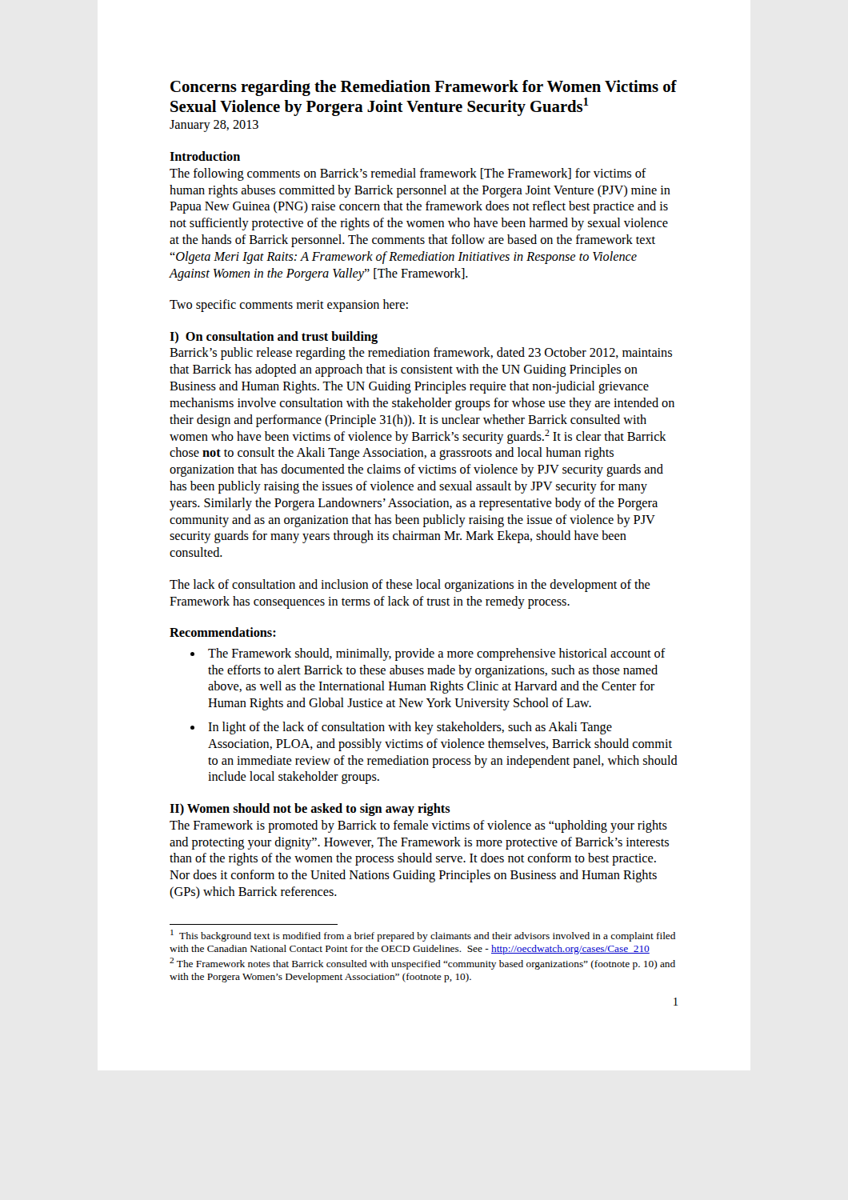Concerns regarding the Remediation Framework for Women Victims of Sexual Violence by Porgera Joint Venture Security Guards1
January 28, 2013
Introduction
The following comments on Barrick’s remedial framework [The Framework] for victims of human rights abuses committed by Barrick personnel at the Porgera Joint Venture (PJV) mine in Papua New Guinea (PNG) raise concern that the framework does not reflect best practice and is not sufficiently protective of the rights of the women who have been harmed by sexual violence at the hands of Barrick personnel. The comments that follow are based on the framework text “Olgeta Meri Igat Raits: A Framework of Remediation Initiatives in Response to Violence Against Women in the Porgera Valley” [The Framework].
Two specific comments merit expansion here:
I) On consultation and trust building
Barrick’s public release regarding the remediation framework, dated 23 October 2012, maintains that Barrick has adopted an approach that is consistent with the UN Guiding Principles on Business and Human Rights. The UN Guiding Principles require that non-judicial grievance mechanisms involve consultation with the stakeholder groups for whose use they are intended on their design and performance (Principle 31(h)). It is unclear whether Barrick consulted with women who have been victims of violence by Barrick’s security guards.2 It is clear that Barrick chose not to consult the Akali Tange Association, a grassroots and local human rights organization that has documented the claims of victims of violence by PJV security guards and has been publicly raising the issues of violence and sexual assault by JPV security for many years. Similarly the Porgera Landowners’ Association, as a representative body of the Porgera community and as an organization that has been publicly raising the issue of violence by PJV security guards for many years through its chairman Mr. Mark Ekepa, should have been consulted.
The lack of consultation and inclusion of these local organizations in the development of the Framework has consequences in terms of lack of trust in the remedy process.
Recommendations:
The Framework should, minimally, provide a more comprehensive historical account of the efforts to alert Barrick to these abuses made by organizations, such as those named above, as well as the International Human Rights Clinic at Harvard and the Center for Human Rights and Global Justice at New York University School of Law.
In light of the lack of consultation with key stakeholders, such as Akali Tange Association, PLOA, and possibly victims of violence themselves, Barrick should commit to an immediate review of the remediation process by an independent panel, which should include local stakeholder groups.
II) Women should not be asked to sign away rights
The Framework is promoted by Barrick to female victims of violence as “upholding your rights and protecting your dignity”. However, The Framework is more protective of Barrick’s interests than of the rights of the women the process should serve. It does not conform to best practice. Nor does it conform to the United Nations Guiding Principles on Business and Human Rights (GPs) which Barrick references.
1 This background text is modified from a brief prepared by claimants and their advisors involved in a complaint filed with the Canadian National Contact Point for the OECD Guidelines. See - http://oecdwatch.org/cases/Case_210
2 The Framework notes that Barrick consulted with unspecified “community based organizations” (footnote p. 10) and with the Porgera Women’s Development Association” (footnote p, 10).
1